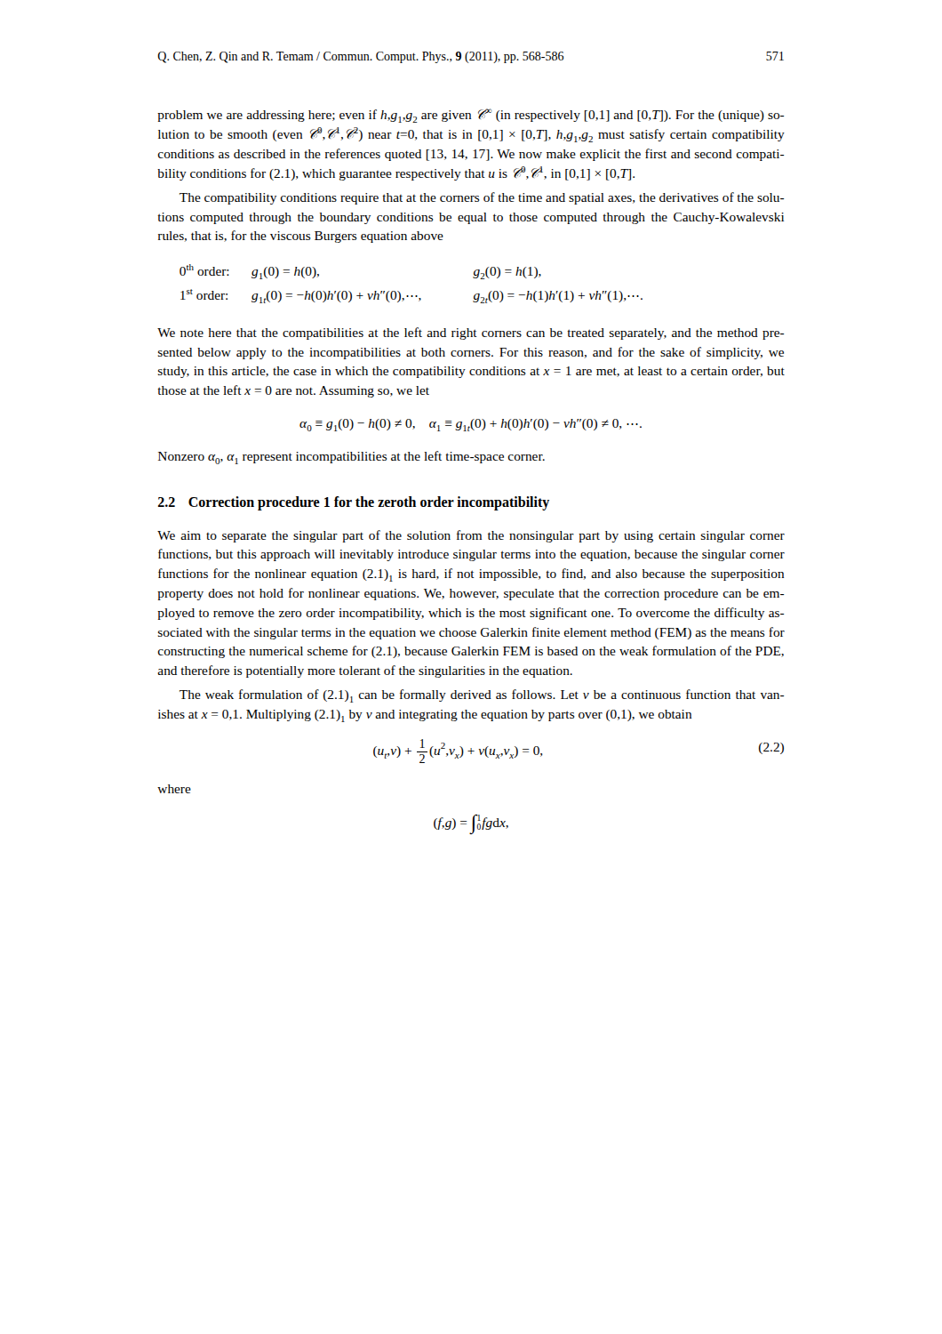Q. Chen, Z. Qin and R. Temam / Commun. Comput. Phys., 9 (2011), pp. 568-586 571
problem we are addressing here; even if h,g1,g2 are given 𝒞∞ (in respectively [0,1] and [0,T]). For the (unique) solution to be smooth (even 𝒞0,𝒞1,𝒞2) near t=0, that is in [0,1] × [0,T], h,g1,g2 must satisfy certain compatibility conditions as described in the references quoted [13, 14, 17]. We now make explicit the first and second compatibility conditions for (2.1), which guarantee respectively that u is 𝒞0,𝒞1, in [0,1] × [0,T].
The compatibility conditions require that at the corners of the time and spatial axes, the derivatives of the solutions computed through the boundary conditions be equal to those computed through the Cauchy-Kowalevski rules, that is, for the viscous Burgers equation above
| 0 th order: | g 1 (0) = h (0), | g 2 (0) = h (1), |
| 1 st order: | g 1 t (0) = − h (0) h ′(0) + ν h ″(0),⋯, | g 2 t (0) = − h (1) h ′(1) + ν h ″(1),⋯. |
We note here that the compatibilities at the left and right corners can be treated separately, and the method presented below apply to the incompatibilities at both corners. For this reason, and for the sake of simplicity, we study, in this article, the case in which the compatibility conditions at x = 1 are met, at least to a certain order, but those at the left x = 0 are not. Assuming so, we let
α0 ≡ g1(0) − h(0) ≠ 0, α1 ≡ g1t(0) + h(0)h′(0) − νh″(0) ≠ 0, ⋯.
Nonzero α0, α1 represent incompatibilities at the left time-space corner.
2.2 Correction procedure 1 for the zeroth order incompatibility
We aim to separate the singular part of the solution from the nonsingular part by using certain singular corner functions, but this approach will inevitably introduce singular terms into the equation, because the singular corner functions for the nonlinear equation (2.1)1 is hard, if not impossible, to find, and also because the superposition property does not hold for nonlinear equations. We, however, speculate that the correction procedure can be employed to remove the zero order incompatibility, which is the most significant one. To overcome the difficulty associated with the singular terms in the equation we choose Galerkin finite element method (FEM) as the means for constructing the numerical scheme for (2.1), because Galerkin FEM is based on the weak formulation of the PDE, and therefore is potentially more tolerant of the singularities in the equation.
The weak formulation of (2.1)1 can be formally derived as follows. Let v be a continuous function that vanishes at x = 0,1. Multiplying (2.1)1 by v and integrating the equation by parts over (0,1), we obtain
(2.2) (ut,v) + 12(u2,vx) + ν(ux,vx) = 0,
where
(f,g) = ∫1
0 fgdx,